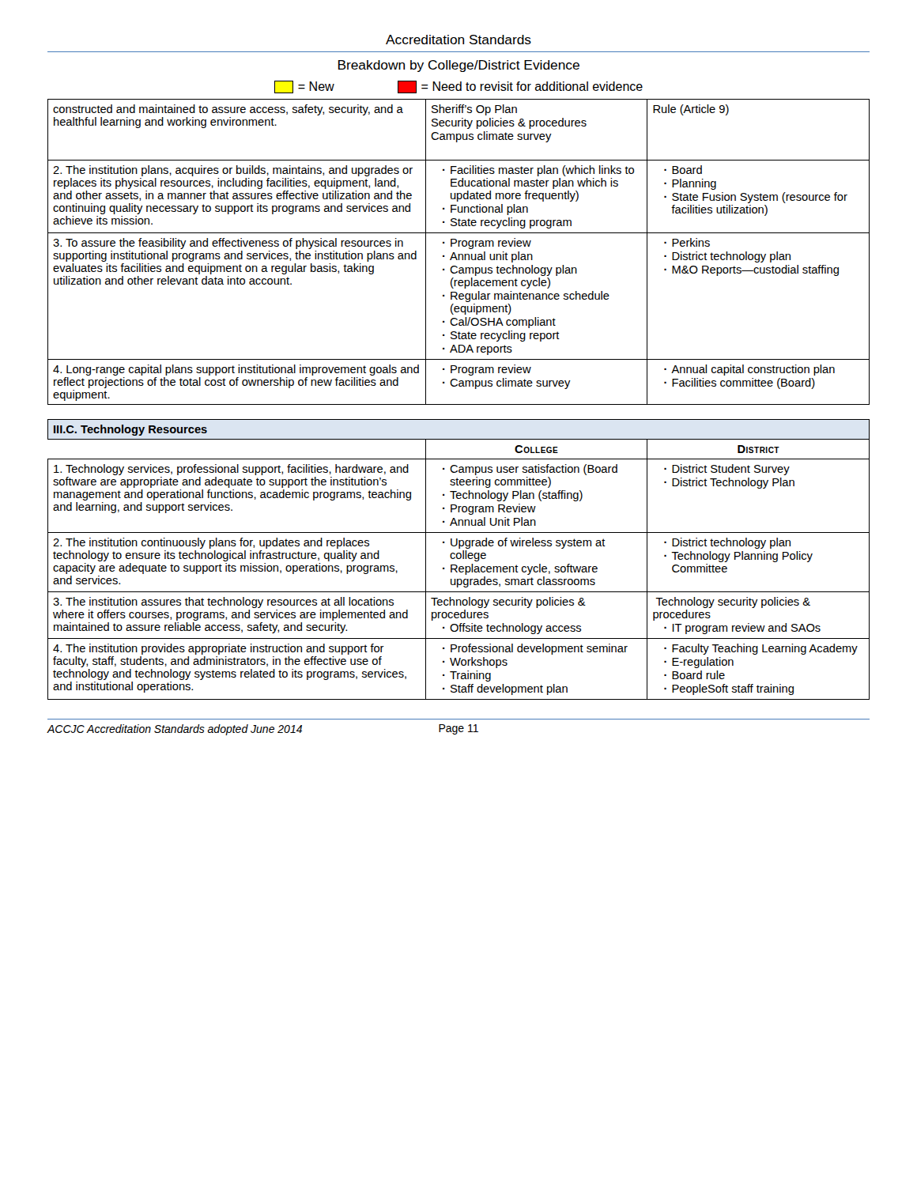Accreditation Standards
Breakdown by College/District Evidence
= New
= Need to revisit for additional evidence
| constructed and maintained to assure access, safety, security, and a healthful learning and working environment. | Sheriff’s Op Plan Security policies & procedures Campus climate survey | Rule (Article 9) |
| 2. The institution plans, acquires or builds, maintains, and upgrades or replaces its physical resources, including facilities, equipment, land, and other assets, in a manner that assures effective utilization and the continuing quality necessary to support its programs and services and achieve its mission. | Facilities master plan (which links to Educational master plan which is updated more frequently) Functional plan State recycling program | Board Planning State Fusion System (resource for facilities utilization) |
| 3. To assure the feasibility and effectiveness of physical resources in supporting institutional programs and services, the institution plans and evaluates its facilities and equipment on a regular basis, taking utilization and other relevant data into account. | Program review Annual unit plan Campus technology plan (replacement cycle) Regular maintenance schedule (equipment) Cal/OSHA compliant State recycling report ADA reports | Perkins District technology plan M&O Reports—custodial staffing |
| 4. Long-range capital plans support institutional improvement goals and reflect projections of the total cost of ownership of new facilities and equipment. | Program review Campus climate survey | Annual capital construction plan Facilities committee (Board) |
| III.C. Technology Resources |
| | College | District |
| 1. Technology services, professional support, facilities, hardware, and software are appropriate and adequate to support the institution’s management and operational functions, academic programs, teaching and learning, and support services. | Campus user satisfaction (Board steering committee) Technology Plan (staffing) Program Review Annual Unit Plan | District Student Survey District Technology Plan |
| 2. The institution continuously plans for, updates and replaces technology to ensure its technological infrastructure, quality and capacity are adequate to support its mission, operations, programs, and services. | Upgrade of wireless system at college Replacement cycle, software upgrades, smart classrooms | District technology plan Technology Planning Policy Committee |
| 3. The institution assures that technology resources at all locations where it offers courses, programs, and services are implemented and maintained to assure reliable access, safety, and security. | Technology security policies & procedures Offsite technology access | Technology security policies & procedures IT program review and SAOs |
| 4. The institution provides appropriate instruction and support for faculty, staff, students, and administrators, in the effective use of technology and technology systems related to its programs, services, and institutional operations. | Professional development seminar Workshops Training Staff development plan | Faculty Teaching Learning Academy E-regulation Board rule PeopleSoft staff training |
ACCJC Accreditation Standards adopted June 2014 Page 11